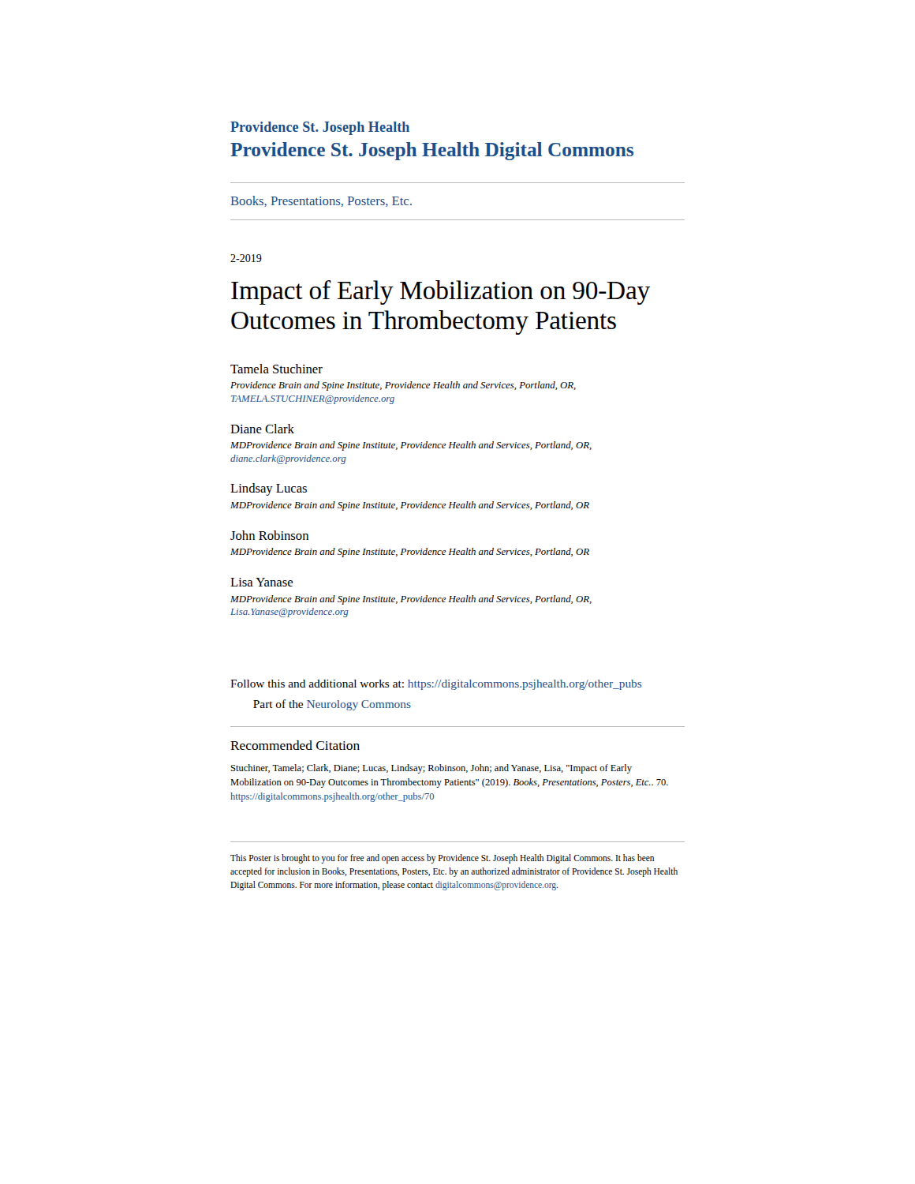Providence St. Joseph Health
Providence St. Joseph Health Digital Commons
Books, Presentations, Posters, Etc.
2-2019
Impact of Early Mobilization on 90-Day Outcomes in Thrombectomy Patients
Tamela Stuchiner
Providence Brain and Spine Institute, Providence Health and Services, Portland, OR,
TAMELA.STUCHINER@providence.org
Diane Clark
MDProvidence Brain and Spine Institute, Providence Health and Services, Portland, OR, diane.clark@providence.org
Lindsay Lucas
MDProvidence Brain and Spine Institute, Providence Health and Services, Portland, OR
John Robinson
MDProvidence Brain and Spine Institute, Providence Health and Services, Portland, OR
Lisa Yanase
MDProvidence Brain and Spine Institute, Providence Health and Services, Portland, OR, Lisa.Yanase@providence.org
Follow this and additional works at: https://digitalcommons.psjhealth.org/other_pubs
Part of the Neurology Commons
Recommended Citation
Stuchiner, Tamela; Clark, Diane; Lucas, Lindsay; Robinson, John; and Yanase, Lisa, "Impact of Early Mobilization on 90-Day Outcomes in Thrombectomy Patients" (2019). Books, Presentations, Posters, Etc.. 70.
https://digitalcommons.psjhealth.org/other_pubs/70
This Poster is brought to you for free and open access by Providence St. Joseph Health Digital Commons. It has been accepted for inclusion in Books, Presentations, Posters, Etc. by an authorized administrator of Providence St. Joseph Health Digital Commons. For more information, please contact digitalcommons@providence.org.